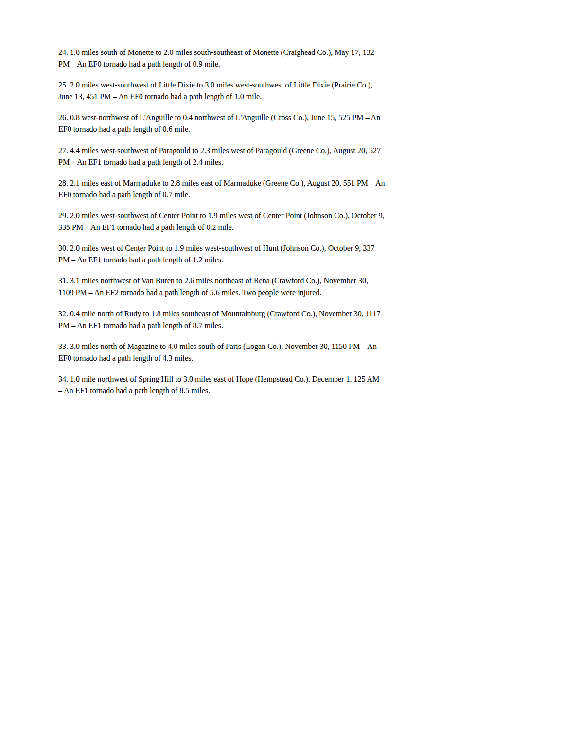24. 1.8 miles south of Monette to 2.0 miles south-southeast of Monette (Craighead Co.), May 17, 132 PM – An EF0 tornado had a path length of 0.9 mile.
25. 2.0 miles west-southwest of Little Dixie to 3.0 miles west-southwest of Little Dixie (Prairie Co.), June 13, 451 PM – An EF0 tornado had a path length of 1.0 mile.
26. 0.8 west-northwest of L'Anguille to 0.4 northwest of L'Anguille (Cross Co.), June 15, 525 PM – An EF0 tornado had a path length of 0.6 mile.
27. 4.4 miles west-southwest of Paragould to 2.3 miles west of Paragould (Greene Co.), August 20, 527 PM – An EF1 tornado had a path length of 2.4 miles.
28. 2.1 miles east of Marmaduke to 2.8 miles east of Marmaduke (Greene Co.), August 20, 551 PM – An EF0 tornado had a path length of 0.7 mile.
29. 2.0 miles west-southwest of Center Point to 1.9 miles west of Center Point (Johnson Co.), October 9, 335 PM – An EF1 tornado had a path length of 0.2 mile.
30. 2.0 miles west of Center Point to 1.9 miles west-southwest of Hunt (Johnson Co.), October 9, 337 PM – An EF1 tornado had a path length of 1.2 miles.
31. 3.1 miles northwest of Van Buren to 2.6 miles northeast of Rena (Crawford Co.), November 30, 1109 PM – An EF2 tornado had a path length of 5.6 miles. Two people were injured.
32. 0.4 mile north of Rudy to 1.8 miles southeast of Mountainburg (Crawford Co.), November 30, 1117 PM – An EF1 tornado had a path length of 8.7 miles.
33. 3.0 miles north of Magazine to 4.0 miles south of Paris (Logan Co.), November 30, 1150 PM – An EF0 tornado had a path length of 4.3 miles.
34. 1.0 mile northwest of Spring Hill to 3.0 miles east of Hope (Hempstead Co.), December 1, 125 AM – An EF1 tornado had a path length of 8.5 miles.